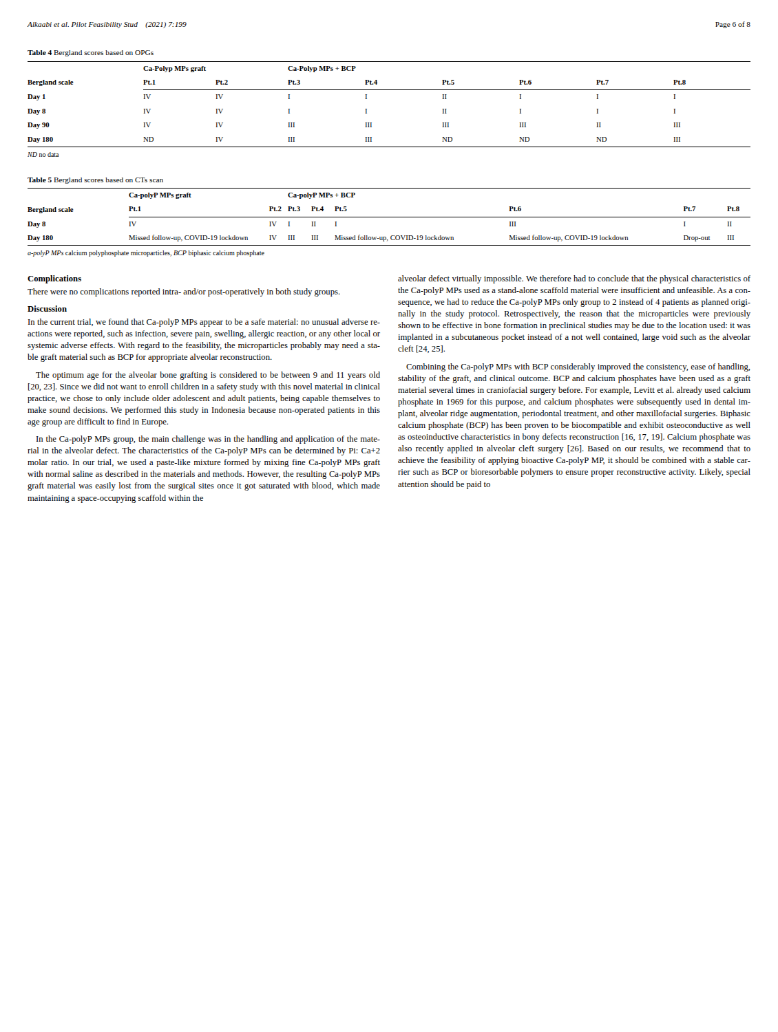Alkaabi et al. Pilot Feasibility Stud (2021) 7:199
Page 6 of 8
Table 4 Bergland scores based on OPGs
| Bergland scale | Ca-Polyp MPs graft | Ca-Polyp MPs + BCP |
| --- | --- | --- |
| Pt.1 | Pt.2 | Pt.3 | Pt.4 | Pt.5 | Pt.6 | Pt.7 | Pt.8 |
| Day 1 | IV | IV | I | I | II | I | I | I |
| Day 8 | IV | IV | I | I | II | I | I | I |
| Day 90 | IV | IV | III | III | III | III | II | III |
| Day 180 | ND | IV | III | III | ND | ND | ND | III |
ND no data
Table 5 Bergland scores based on CTs scan
| Bergland scale | Ca-polyP MPs graft | Ca-polyP MPs + BCP |
| --- | --- | --- |
| Pt.1 | Pt.2 | Pt.3 | Pt.4 | Pt.5 | Pt.6 | Pt.7 | Pt.8 |
| Day 8 | IV | IV | I | II | I | III | I | II |
| Day 180 | Missed follow-up, COVID-19 lockdown | IV | III | III | Missed follow-up, COVID-19 lockdown | Missed follow-up, COVID-19 lockdown | Drop-out | III |
a-polyP MPs calcium polyphosphate microparticles, BCP biphasic calcium phosphate
Complications
There were no complications reported intra- and/or post-operatively in both study groups.
Discussion
In the current trial, we found that Ca-polyP MPs appear to be a safe material: no unusual adverse reactions were reported, such as infection, severe pain, swelling, allergic reaction, or any other local or systemic adverse effects. With regard to the feasibility, the microparticles probably may need a stable graft material such as BCP for appropriate alveolar reconstruction.
The optimum age for the alveolar bone grafting is considered to be between 9 and 11 years old [20, 23]. Since we did not want to enroll children in a safety study with this novel material in clinical practice, we chose to only include older adolescent and adult patients, being capable themselves to make sound decisions. We performed this study in Indonesia because non-operated patients in this age group are difficult to find in Europe.
In the Ca-polyP MPs group, the main challenge was in the handling and application of the material in the alveolar defect. The characteristics of the Ca-polyP MPs can be determined by Pi: Ca+2 molar ratio. In our trial, we used a paste-like mixture formed by mixing fine Ca-polyP MPs graft with normal saline as described in the materials and methods. However, the resulting Ca-polyP MPs graft material was easily lost from the surgical sites once it got saturated with blood, which made maintaining a space-occupying scaffold within the
alveolar defect virtually impossible. We therefore had to conclude that the physical characteristics of the Ca-polyP MPs used as a stand-alone scaffold material were insufficient and unfeasible. As a consequence, we had to reduce the Ca-polyP MPs only group to 2 instead of 4 patients as planned originally in the study protocol. Retrospectively, the reason that the microparticles were previously shown to be effective in bone formation in preclinical studies may be due to the location used: it was implanted in a subcutaneous pocket instead of a not well contained, large void such as the alveolar cleft [24, 25].
Combining the Ca-polyP MPs with BCP considerably improved the consistency, ease of handling, stability of the graft, and clinical outcome. BCP and calcium phosphates have been used as a graft material several times in craniofacial surgery before. For example, Levitt et al. already used calcium phosphate in 1969 for this purpose, and calcium phosphates were subsequently used in dental implant, alveolar ridge augmentation, periodontal treatment, and other maxillofacial surgeries. Biphasic calcium phosphate (BCP) has been proven to be biocompatible and exhibit osteoconductive as well as osteoinductive characteristics in bony defects reconstruction [16, 17, 19]. Calcium phosphate was also recently applied in alveolar cleft surgery [26]. Based on our results, we recommend that to achieve the feasibility of applying bioactive Ca-polyP MP, it should be combined with a stable carrier such as BCP or bioresorbable polymers to ensure proper reconstructive activity. Likely, special attention should be paid to